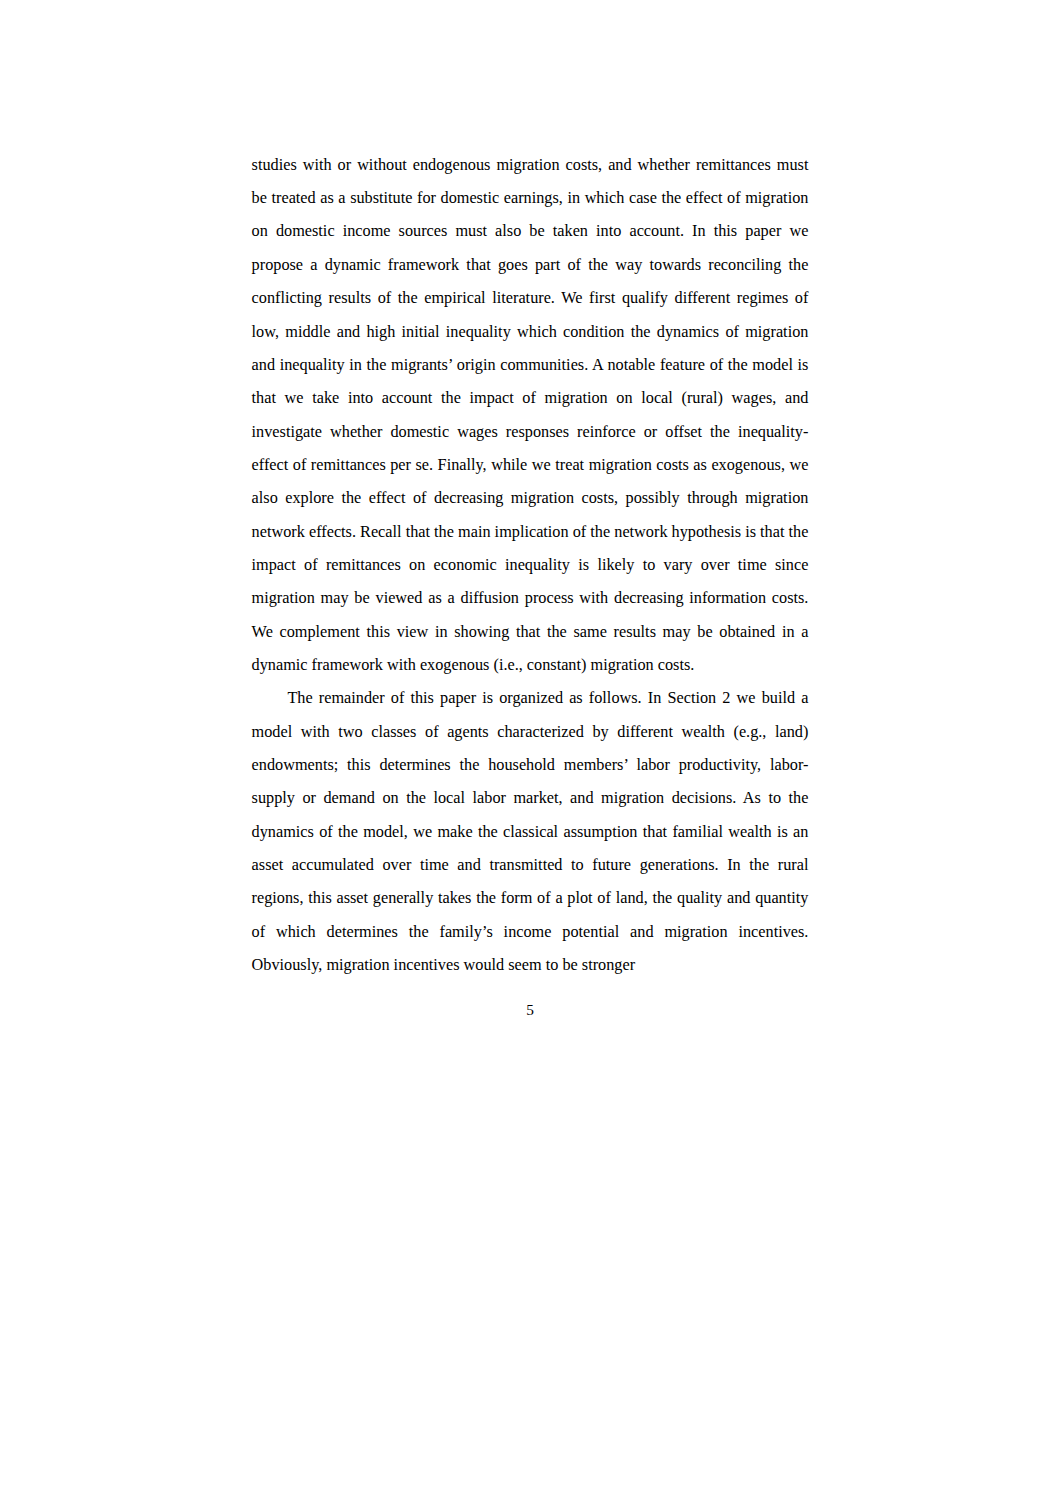studies with or without endogenous migration costs, and whether remittances must be treated as a substitute for domestic earnings, in which case the effect of migration on domestic income sources must also be taken into account. In this paper we propose a dynamic framework that goes part of the way towards reconciling the conflicting results of the empirical literature. We first qualify different regimes of low, middle and high initial inequality which condition the dynamics of migration and inequality in the migrants’ origin communities. A notable feature of the model is that we take into account the impact of migration on local (rural) wages, and investigate whether domestic wages responses reinforce or offset the inequality-effect of remittances per se. Finally, while we treat migration costs as exogenous, we also explore the effect of decreasing migration costs, possibly through migration network effects. Recall that the main implication of the network hypothesis is that the impact of remittances on economic inequality is likely to vary over time since migration may be viewed as a diffusion process with decreasing information costs. We complement this view in showing that the same results may be obtained in a dynamic framework with exogenous (i.e., constant) migration costs.
The remainder of this paper is organized as follows. In Section 2 we build a model with two classes of agents characterized by different wealth (e.g., land) endowments; this determines the household members’ labor productivity, labor-supply or demand on the local labor market, and migration decisions. As to the dynamics of the model, we make the classical assumption that familial wealth is an asset accumulated over time and transmitted to future generations. In the rural regions, this asset generally takes the form of a plot of land, the quality and quantity of which determines the family’s income potential and migration incentives. Obviously, migration incentives would seem to be stronger
5